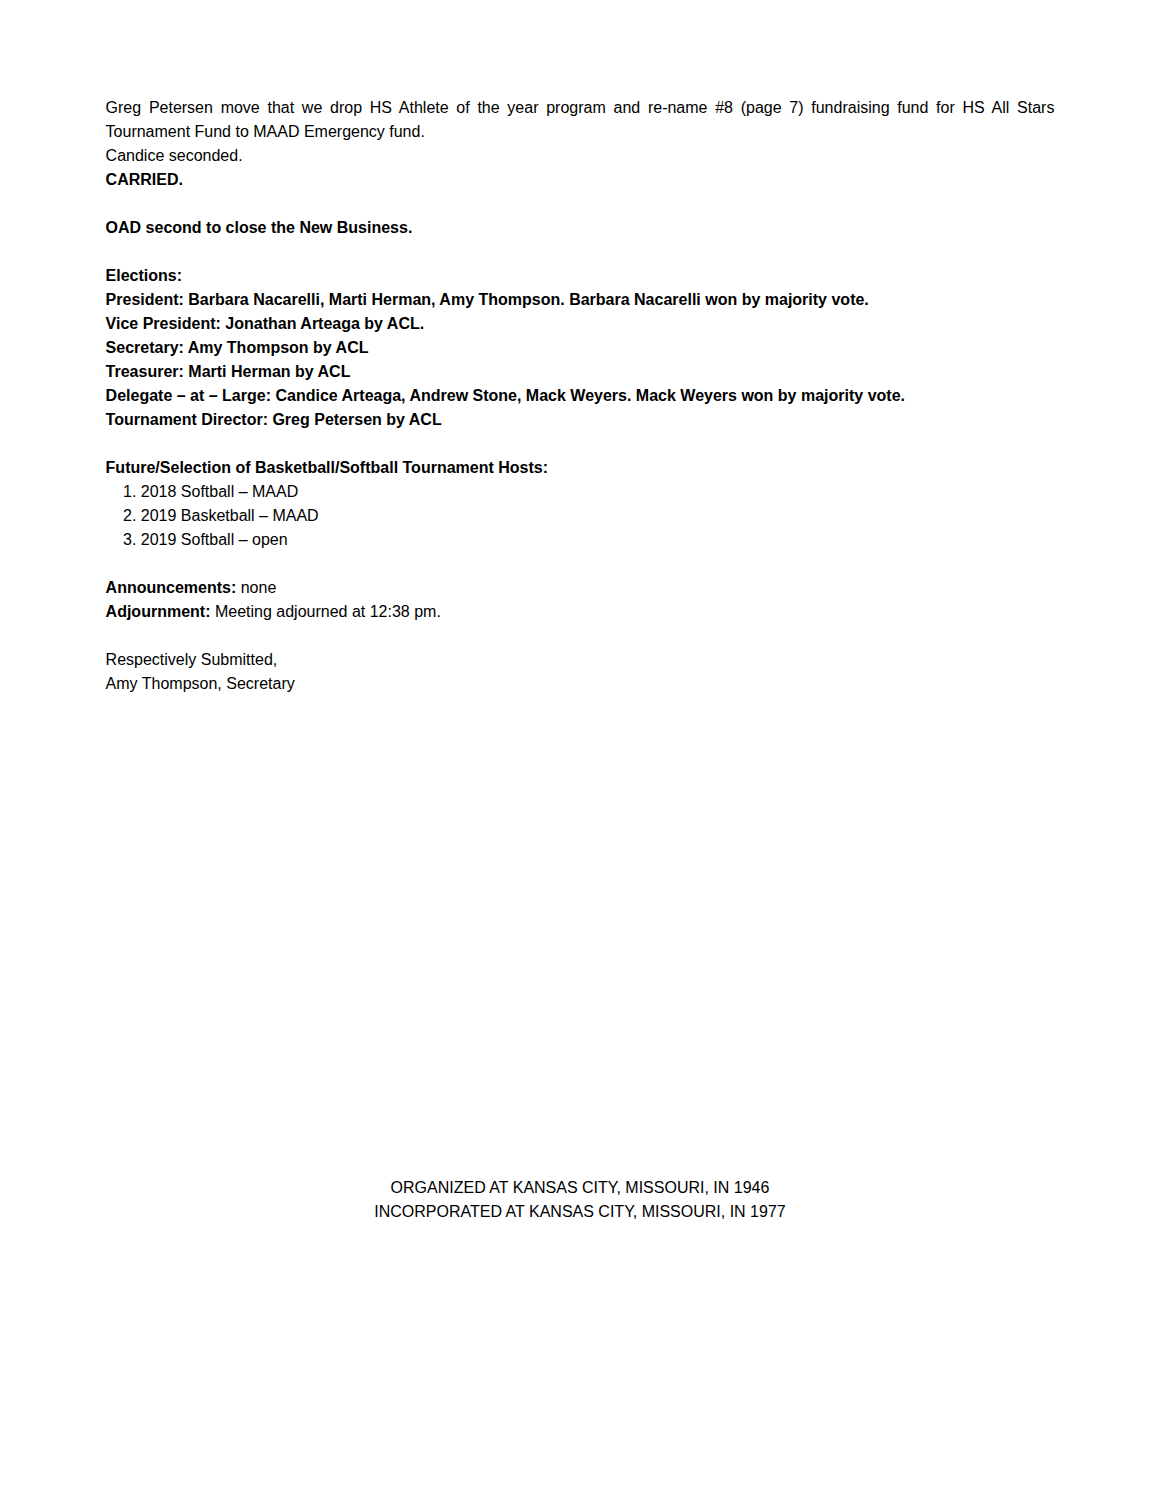Greg Petersen move that we drop HS Athlete of the year program and re-name #8 (page 7) fundraising fund for HS All Stars Tournament Fund to MAAD Emergency fund.
Candice seconded.
CARRIED.
OAD second to close the New Business.
Elections:
President: Barbara Nacarelli, Marti Herman, Amy Thompson. Barbara Nacarelli won by majority vote.
Vice President: Jonathan Arteaga by ACL.
Secretary: Amy Thompson by ACL
Treasurer: Marti Herman by ACL
Delegate – at – Large: Candice Arteaga, Andrew Stone, Mack Weyers. Mack Weyers won by majority vote.
Tournament Director: Greg Petersen by ACL
Future/Selection of Basketball/Softball Tournament Hosts:
2018 Softball – MAAD
2019 Basketball – MAAD
2019 Softball – open
Announcements: none
Adjournment: Meeting adjourned at 12:38 pm.
Respectively Submitted,
Amy Thompson, Secretary
ORGANIZED AT KANSAS CITY, MISSOURI, IN 1946
INCORPORATED AT KANSAS CITY, MISSOURI, IN 1977